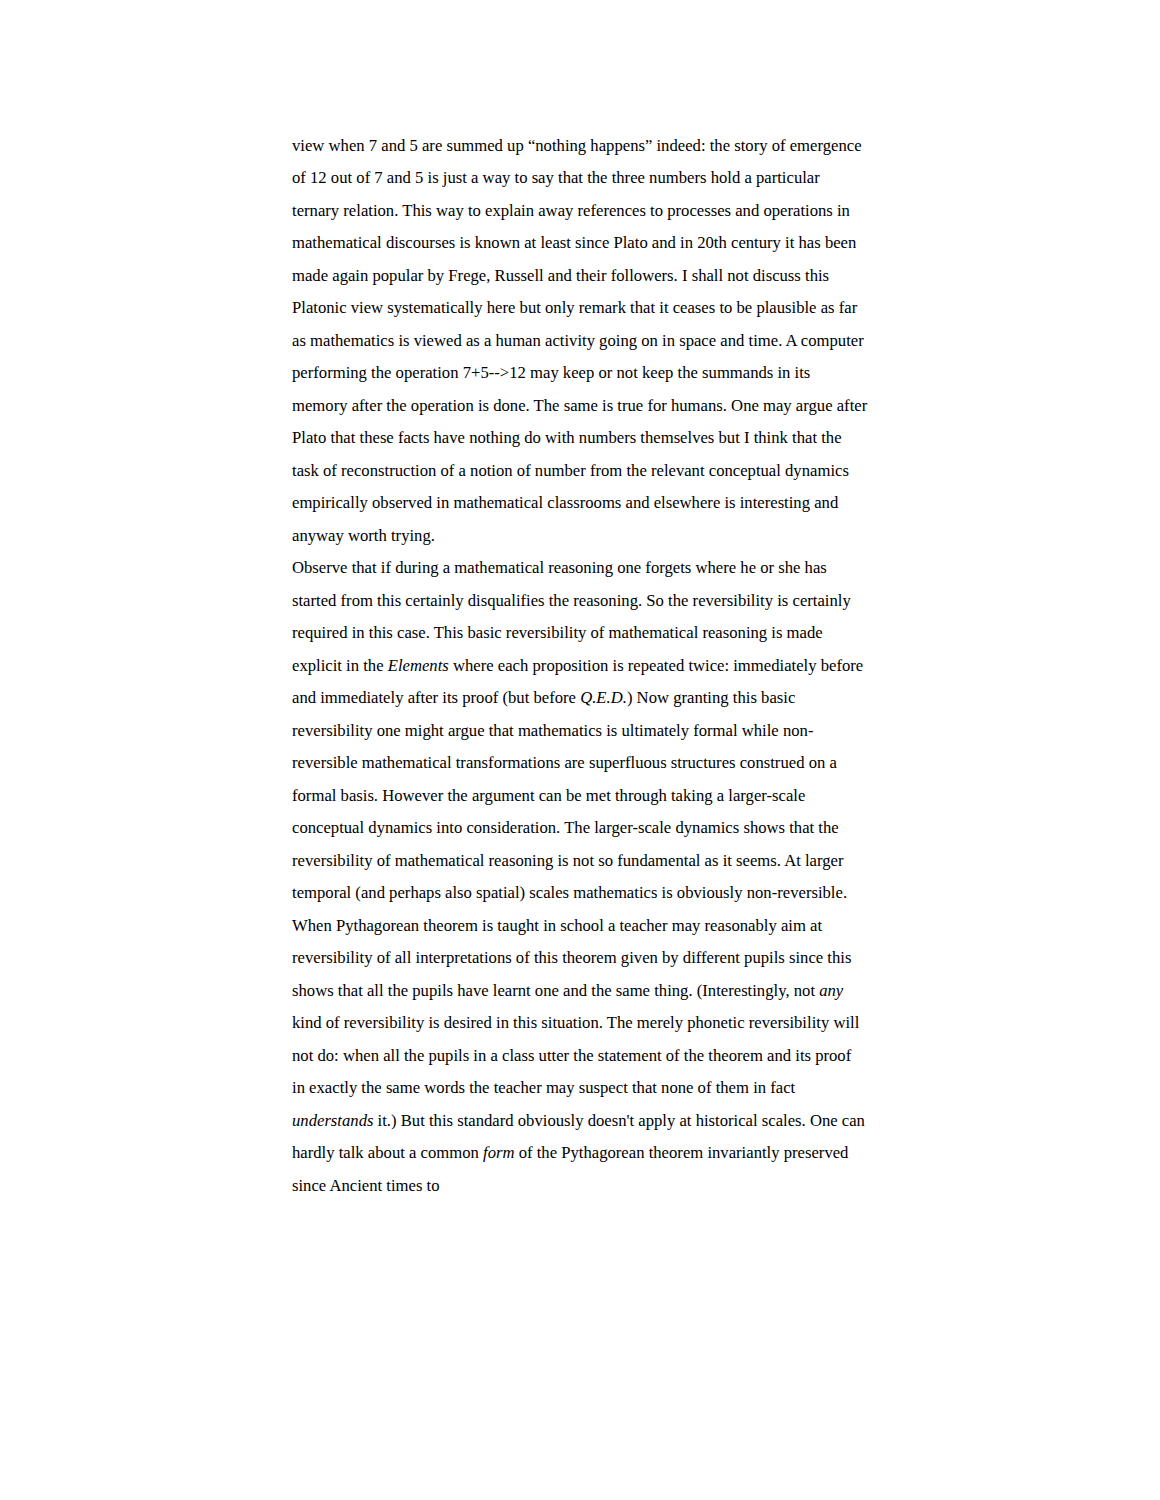view when 7 and 5 are summed up “nothing happens” indeed: the story of emergence of 12 out of 7 and 5 is just a way to say that the three numbers hold a particular ternary relation. This way to explain away references to processes and operations in mathematical discourses is known at least since Plato and in 20th century it has been made again popular by Frege, Russell and their followers. I shall not discuss this Platonic view systematically here but only remark that it ceases to be plausible as far as mathematics is viewed as a human activity going on in space and time. A computer performing the operation 7+5-->12 may keep or not keep the summands in its memory after the operation is done. The same is true for humans. One may argue after Plato that these facts have nothing do with numbers themselves but I think that the task of reconstruction of a notion of number from the relevant conceptual dynamics empirically observed in mathematical classrooms and elsewhere is interesting and anyway worth trying.
Observe that if during a mathematical reasoning one forgets where he or she has started from this certainly disqualifies the reasoning. So the reversibility is certainly required in this case. This basic reversibility of mathematical reasoning is made explicit in the Elements where each proposition is repeated twice: immediately before and immediately after its proof (but before Q.E.D.) Now granting this basic reversibility one might argue that mathematics is ultimately formal while non-reversible mathematical transformations are superfluous structures construed on a formal basis. However the argument can be met through taking a larger-scale conceptual dynamics into consideration. The larger-scale dynamics shows that the reversibility of mathematical reasoning is not so fundamental as it seems. At larger temporal (and perhaps also spatial) scales mathematics is obviously non-reversible. When Pythagorean theorem is taught in school a teacher may reasonably aim at reversibility of all interpretations of this theorem given by different pupils since this shows that all the pupils have learnt one and the same thing. (Interestingly, not any kind of reversibility is desired in this situation. The merely phonetic reversibility will not do: when all the pupils in a class utter the statement of the theorem and its proof in exactly the same words the teacher may suspect that none of them in fact understands it.) But this standard obviously doesn't apply at historical scales. One can hardly talk about a common form of the Pythagorean theorem invariantly preserved since Ancient times to